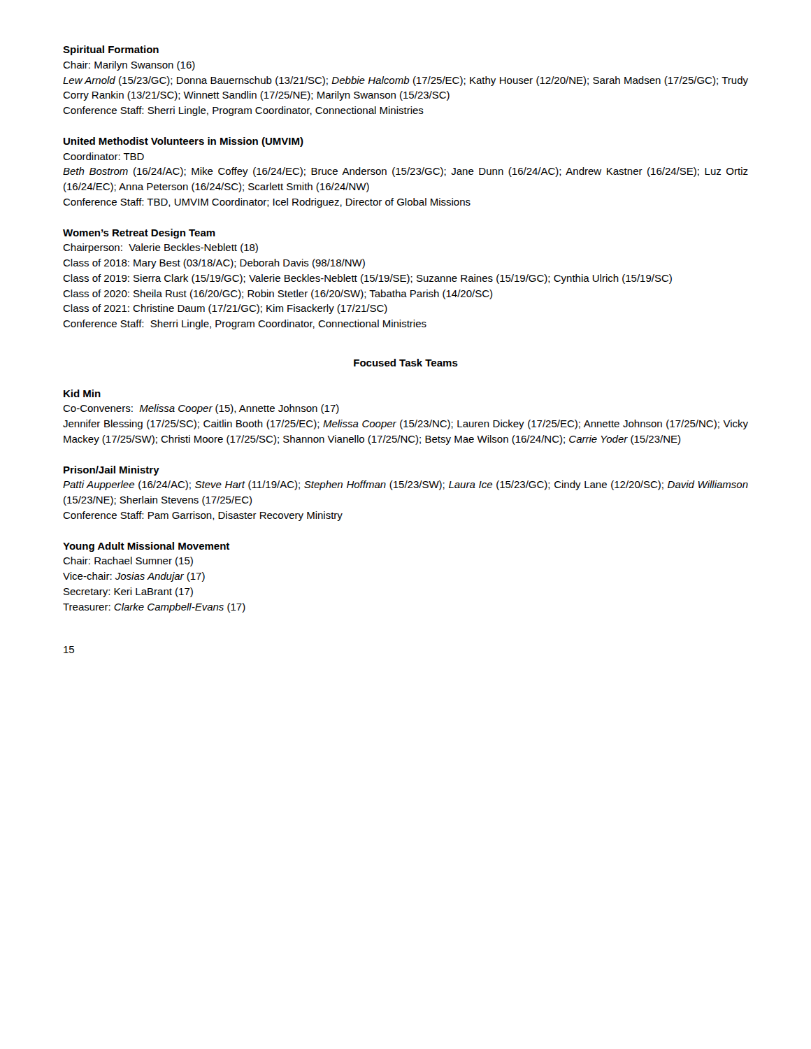Spiritual Formation
Chair: Marilyn Swanson (16)
Lew Arnold (15/23/GC); Donna Bauernschub (13/21/SC); Debbie Halcomb (17/25/EC); Kathy Houser (12/20/NE); Sarah Madsen (17/25/GC); Trudy Corry Rankin (13/21/SC); Winnett Sandlin (17/25/NE); Marilyn Swanson (15/23/SC)
Conference Staff: Sherri Lingle, Program Coordinator, Connectional Ministries
United Methodist Volunteers in Mission (UMVIM)
Coordinator: TBD
Beth Bostrom (16/24/AC); Mike Coffey (16/24/EC); Bruce Anderson (15/23/GC); Jane Dunn (16/24/AC); Andrew Kastner (16/24/SE); Luz Ortiz (16/24/EC); Anna Peterson (16/24/SC); Scarlett Smith (16/24/NW)
Conference Staff: TBD, UMVIM Coordinator; Icel Rodriguez, Director of Global Missions
Women’s Retreat Design Team
Chairperson: Valerie Beckles-Neblett (18)
Class of 2018: Mary Best (03/18/AC); Deborah Davis (98/18/NW)
Class of 2019: Sierra Clark (15/19/GC); Valerie Beckles-Neblett (15/19/SE); Suzanne Raines (15/19/GC); Cynthia Ulrich (15/19/SC)
Class of 2020: Sheila Rust (16/20/GC); Robin Stetler (16/20/SW); Tabatha Parish (14/20/SC)
Class of 2021: Christine Daum (17/21/GC); Kim Fisackerly (17/21/SC)
Conference Staff: Sherri Lingle, Program Coordinator, Connectional Ministries
Focused Task Teams
Kid Min
Co-Conveners: Melissa Cooper (15), Annette Johnson (17)
Jennifer Blessing (17/25/SC); Caitlin Booth (17/25/EC); Melissa Cooper (15/23/NC); Lauren Dickey (17/25/EC); Annette Johnson (17/25/NC); Vicky Mackey (17/25/SW); Christi Moore (17/25/SC); Shannon Vianello (17/25/NC); Betsy Mae Wilson (16/24/NC); Carrie Yoder (15/23/NE)
Prison/Jail Ministry
Patti Aupperlee (16/24/AC); Steve Hart (11/19/AC); Stephen Hoffman (15/23/SW); Laura Ice (15/23/GC); Cindy Lane (12/20/SC); David Williamson (15/23/NE); Sherlain Stevens (17/25/EC)
Conference Staff: Pam Garrison, Disaster Recovery Ministry
Young Adult Missional Movement
Chair: Rachael Sumner (15)
Vice-chair: Josias Andujar (17)
Secretary: Keri LaBrant (17)
Treasurer: Clarke Campbell-Evans (17)
15